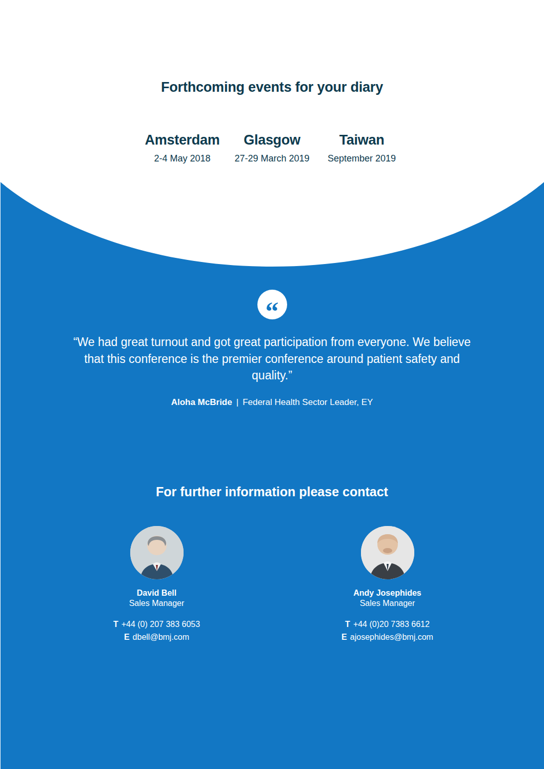Forthcoming events for your diary
Amsterdam
2-4 May 2018
Glasgow
27-29 March 2019
Taiwan
September 2019
“
“We had great turnout and got great participation from everyone. We believe that this conference is the premier conference around patient safety and quality.”
Aloha McBride|Federal Health Sector Leader, EY
For further information please contact
David Bell
Sales Manager
T+44 (0) 207 383 6053
Edbell@bmj.com
Andy Josephides
Sales Manager
T+44 (0)20 7383 6612
Eajosephides@bmj.com